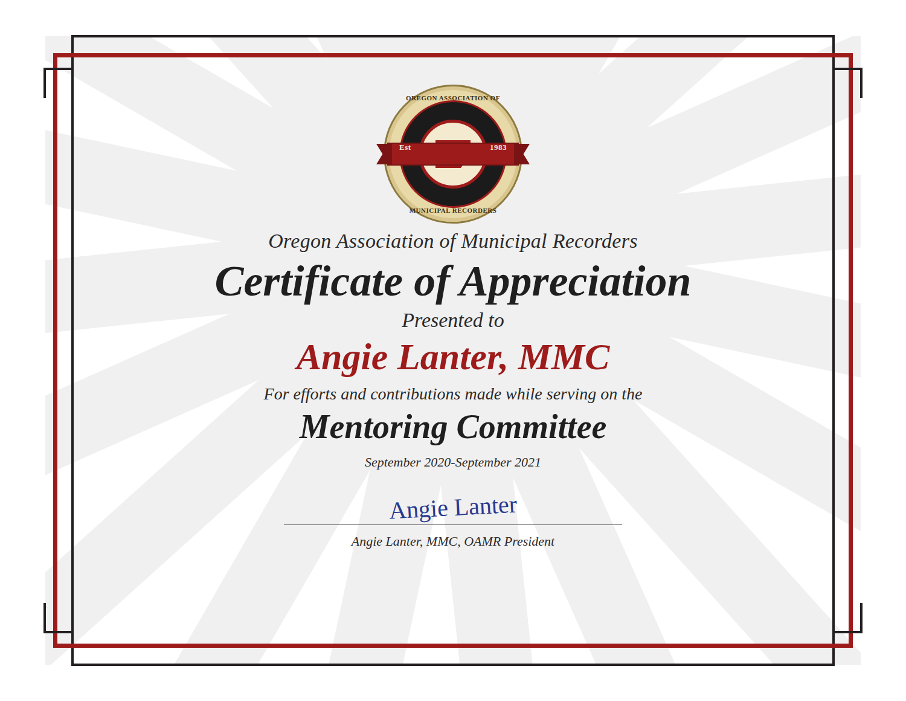OREGON ASSOCIATION OF
MUNICIPAL RECORDERS
Est
1983
Oregon Association of Municipal Recorders
Certificate of Appreciation
Presented to
Angie Lanter, MMC
For efforts and contributions made while serving on the
Mentoring Committee
September 2020-September 2021
Angie Lanter
Angie Lanter, MMC, OAMR President